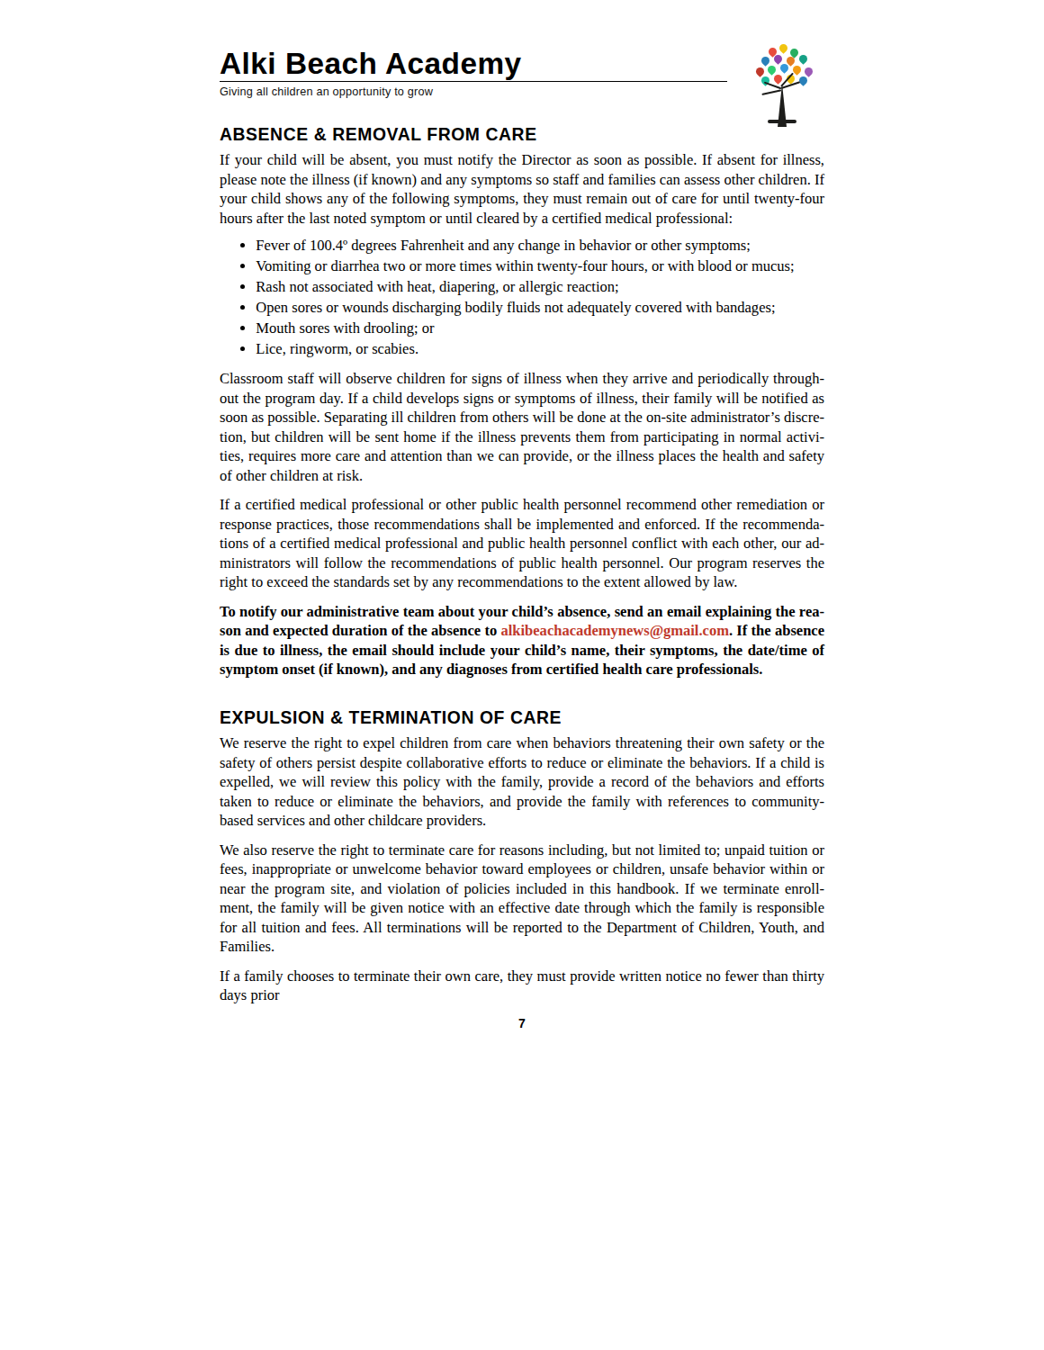Alki Beach Academy
Giving all children an opportunity to grow
ABSENCE & REMOVAL FROM CARE
If your child will be absent, you must notify the Director as soon as possible. If absent for illness, please note the illness (if known) and any symptoms so staff and families can assess other children. If your child shows any of the following symptoms, they must remain out of care for until twenty-four hours after the last noted symptom or until cleared by a certified medical professional:
Fever of 100.4º degrees Fahrenheit and any change in behavior or other symptoms;
Vomiting or diarrhea two or more times within twenty-four hours, or with blood or mucus;
Rash not associated with heat, diapering, or allergic reaction;
Open sores or wounds discharging bodily fluids not adequately covered with bandages;
Mouth sores with drooling; or
Lice, ringworm, or scabies.
Classroom staff will observe children for signs of illness when they arrive and periodically throughout the program day. If a child develops signs or symptoms of illness, their family will be notified as soon as possible. Separating ill children from others will be done at the on-site administrator’s discretion, but children will be sent home if the illness prevents them from participating in normal activities, requires more care and attention than we can provide, or the illness places the health and safety of other children at risk.
If a certified medical professional or other public health personnel recommend other remediation or response practices, those recommendations shall be implemented and enforced. If the recommendations of a certified medical professional and public health personnel conflict with each other, our administrators will follow the recommendations of public health personnel. Our program reserves the right to exceed the standards set by any recommendations to the extent allowed by law.
To notify our administrative team about your child’s absence, send an email explaining the reason and expected duration of the absence to alkibeachacademynews@gmail.com. If the absence is due to illness, the email should include your child’s name, their symptoms, the date/time of symptom onset (if known), and any diagnoses from certified health care professionals.
EXPULSION & TERMINATION OF CARE
We reserve the right to expel children from care when behaviors threatening their own safety or the safety of others persist despite collaborative efforts to reduce or eliminate the behaviors. If a child is expelled, we will review this policy with the family, provide a record of the behaviors and efforts taken to reduce or eliminate the behaviors, and provide the family with references to community-based services and other childcare providers.
We also reserve the right to terminate care for reasons including, but not limited to; unpaid tuition or fees, inappropriate or unwelcome behavior toward employees or children, unsafe behavior within or near the program site, and violation of policies included in this handbook. If we terminate enrollment, the family will be given notice with an effective date through which the family is responsible for all tuition and fees. All terminations will be reported to the Department of Children, Youth, and Families.
If a family chooses to terminate their own care, they must provide written notice no fewer than thirty days prior
7